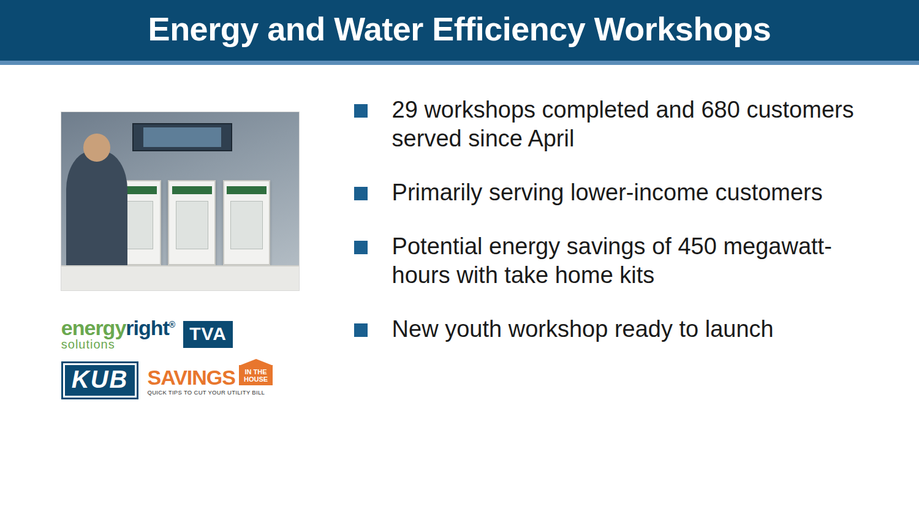Energy and Water Efficiency Workshops
energy right®
solutions
TVA
KUB
SAVINGS IN THE
HOUSE
Quick tips to cut your utility bill
29 workshops completed and 680 customers served since April
Primarily serving lower-income customers
Potential energy savings of 450 megawatt-hours with take home kits
New youth workshop ready to launch